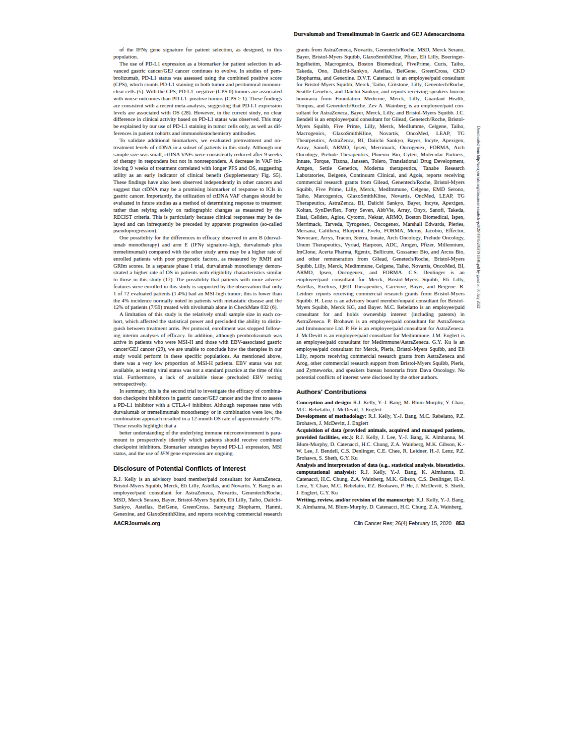Durvalumab and Tremelimumab in Gastric and GEJ Adenocarcinoma
Downloaded from http://aacrjournals.org/clincancerres/article-pdf/26/4/846/2063191/846.pdf by guest on 06 July 2022
of the IFNγ gene signature for patient selection, as designed, in this population.
The use of PD-L1 expression as a biomarker for patient selection in advanced gastric cancer/GEJ cancer continues to evolve. In studies of pembrolizumab, PD-L1 status was assessed using the combined positive score (CPS), which counts PD-L1 staining in both tumor and peritumoral mononuclear cells (5). With the CPS, PD-L1–negative (CPS 0) tumors are associated with worse outcomes than PD-L1–positive tumors (CPS ≥ 1). These findings are consistent with a recent meta-analysis, suggesting that PD-L1 expression levels are associated with OS (28). However, in the current study, no clear difference in clinical activity based on PD-L1 status was observed. This may be explained by our use of PD-L1 staining in tumor cells only, as well as differences in patient cohorts and immunohistochemistry antibodies.
To validate additional biomarkers, we evaluated pretreatment and on-treatment levels of ctDNA in a subset of patients in this study. Although our sample size was small, ctDNA VAFs were consistently reduced after 9 weeks of therapy in responders but not in nonresponders. A decrease in VAF following 9 weeks of treatment correlated with longer PFS and OS, suggesting utility as an early indicator of clinical benefit (Supplementary Fig. S5). These findings have also been observed independently in other cancers and suggest that ctDNA may be a promising biomarker of response to ICIs in gastric cancer. Importantly, the utilization of ctDNA VAF changes should be evaluated in future studies as a method of determining response to treatment rather than relying solely on radiographic changes as measured by the RECIST criteria. This is particularly because clinical responses may be delayed and can infrequently be preceded by apparent progression (so-called pseudoprogression).
One possibility for the differences in efficacy observed in arm B (durvalumab monotherapy) and arm E (IFNγ signature–high, durvalumab plus tremelimumab) compared with the other study arms may be a higher rate of enrolled patients with poor prognostic factors, as measured by RMH and GRIm scores. In a separate phase I trial, durvalumab monotherapy demonstrated a higher rate of OS in patients with eligibility characteristics similar to those in this study (17). The possibility that patients with more adverse features were enrolled in this study is supported by the observation that only 1 of 72 evaluated patients (1.4%) had an MSI-high tumor; this is lower than the 4% incidence normally noted in patients with metastatic disease and the 12% of patients (7/59) treated with nivolumab alone in CheckMate 032 (6).
A limitation of this study is the relatively small sample size in each cohort, which affected the statistical power and precluded the ability to distinguish between treatment arms. Per protocol, enrollment was stopped following interim analyses of efficacy. In addition, although pembrolizumab was active in patients who were MSI-H and those with EBV-associated gastric cancer/GEJ cancer (29), we are unable to conclude how the therapies in our study would perform in these specific populations. As mentioned above, there was a very low proportion of MSI-H patients. EBV status was not available, as testing viral status was not a standard practice at the time of this trial. Furthermore, a lack of available tissue precluded EBV testing retrospectively.
In summary, this is the second trial to investigate the efficacy of combination checkpoint inhibitors in gastric cancer/GEJ cancer and the first to assess a PD-L1 inhibitor with a CTLA-4 inhibitor. Although responses rates with durvalumab or tremelimumab monotherapy or in combination were low, the combination approach resulted in a 12-month OS rate of approximately 37%. These results highlight that a
better understanding of the underlying immune microenvironment is paramount to prospectively identify which patients should receive combined checkpoint inhibitors. Biomarker strategies beyond PD-L1 expression, MSI status, and the use of IFN gene expression are ongoing.
Disclosure of Potential Conflicts of Interest
R.J. Kelly is an advisory board member/paid consultant for AstraZeneca, Bristol-Myers Squibb, Merck, Eli Lilly, Astellas, and Novartis. Y. Bang is an employee/paid consultant for AstraZeneca, Novartis, Genentech/Roche, MSD, Merck Serano, Bayer, Bristol-Myers Squibb, Eli Lilly, Taiho, Daiichi-Sankyo, Astellas, BeiGene, GreenCross, Samyang Biopharm, Hanmi, Genexine, and GlaxoSmithKline, and reports receiving commercial research grants from AstraZeneca, Novartis, Genentech/Roche, MSD, Merck Serano, Bayer, Bristol-Myers Squibb, GlaxoSmithKline, Pfizer, Eli Lilly, Boeringer-Ingelheiim, Macrogenics, Boston Biomedical, FivePrime, Curis, Taiho, Takeda, Ono, Daiichi-Sankyo, Astellas, BeiGene, GreenCross, CKD Biopharma, and Genexine. D.V.T. Catenacci is an employee/paid consultant for Bristol-Myers Squibb, Merck, Taiho, Gritstone, Lilly, Genentech/Roche, Seattle Genetics, and Daichii Sankyo, and reports receiving speakers bureau honoraria from Foundation Medicine, Merck, Lilly, Guardant Health, Tempus, and Genentech/Roche. Zev A. Wainberg is an employee/paid consultant for AstraZeneca, Bayer, Merck, Lilly, and Bristol-Myers Squibb. J.C. Bendell is an employee/paid consultant for Gilead, Genetech/Roche, Bristol-Myers Squibb, Five Prime, Lilly, Merck, MedIumme, Celgene, Taiho, Macrogenics, GlaxoSmithKline, Novartis, OncoMed, LEAP, TG Thearpeutics, AstraZenca, BI, Daiichi Sankyo, Bayer, Incyte, Apexigen, Array, Sanofi, ARMO, Ipsen, Merrimack, Oncogenex, FORMA, Arch Oncology, Prelude Therapeutics, Phoenix Bio, Cyteir, Molecular Partners, Innate, Torque, Tizona, Janssen, Tolero, Translational Drug Development, Amgen, Settle Genetics, Moderna therapeutics, Tanabe Research Laboratories, Beigene, Continuum Clinical, and Agois, reports receiving commercial research grants from Gilead, Genentech/Roche, Bristol-Myers Squibb, Five Prime, Lilly, Merck, MedImmune, Celgene, EMD Serono, Taiho, Marcogenics, GlaxoSmithKline, Novartis, OncMed, LEAP, TG Therapeutics, AstraZenca, BI, Daiichi Sankyo, Bayer, Incyte, Apexigen, Koltan, SynDevRex, Forty Seven, AbbVie, Array, Onyx, Sanofi, Takeda, Eisai, Celldex, Agios, Cytomx, Nektar, ARMO, Boston Biomedical, Ispen, Merrimack, Tarveda, Tyrogenex, Oncogenex, Marshall Edwards, Pieries, Mersana, Calithera, Blueprint, Evelo, FORMA, Merus, Jacobio, Effector, Novocare, Arrys, Tracon, Sierra, Innate, Arch Oncology, Prelude Oncology, Unum Therapeutics, Vyriad, Harpoon, ADC, Amgen, Pfizer, Millennium, ImClone, Acerta Pharma, Rgenix, Bellicum, Gossamer Bio, and Arcus Bio, and other remuneration from Gilead, Genetech/Roche, Bristol-Myers Squibb, Lilly, Merck, Medimmune, Celgene, Taiho, Novartis, OncoMed, BI, ARMO, Ipsen, Oncogenex, and FORMA. C.S. Denlinger is an employee/paid consultant for Merck, Bristol-Myers Squibb, Eli Lilly, Astellas, Exelixis, QED Therapeutics, Carevive, Bayer, and Beigene. R. Leidner reports receiving commercial research grants from Bristol-Myers Squibb. H. Lenz is an advisory board member/unpaid consultant for Bristol-Myers Squibb, Merck KG, and Bayer. M.C. Rebelatto is an employee/paid consultant for and holds ownership interest (including patents) in AstraZeneca. P. Brohawn is an employee/paid consultant for AstraZeneca and Immunocore Ltd. P. He is an employee/paid consultant for AstraZeneca. J. McDevitt is an employee/paid consultant for Medimmune. J.M. Englert is an employee/paid consultant for Medimmune/AstraZeneca. G.Y. Ku is an employee/paid consultant for Merck, Pieris, Bristol-Myers Squibb, and Eli Lilly, reports receiving commercial research grants from AstraZeneca and Arog, other commercial research support from Bristol-Myers Squibb, Pieris, and Zymeworks, and speakers bureau honoraria from Dava Oncology. No potential conflicts of interest were disclosed by the other authors.
Authors' Contributions
Conception and design: R.J. Kelly, Y.-J. Bang, M. Blum-Murphy, Y. Chao, M.C. Rebelatto, J. McDevitt, J. Englert
Development of methodology: R.J. Kelly, Y.-J. Bang, M.C. Rebelatto, P.Z. Brohawn, J. McDevitt, J. Englert
Acquisition of data (provided animals, acquired and managed patients, provided facilities, etc.): R.J. Kelly, J. Lee, Y.-J. Bang, K. Almhanna, M. Blum-Murphy, D. Catenacci, H.C. Chung, Z.A. Wainberg, M.K. Gibson, K.-W. Lee, J. Bendell, C.S. Denlinger, C.E. Chee, R. Leidner, H.-J. Lenz, P.Z. Brohawn, S. Sheth, G.Y. Ku
Analysis and interpretation of data (e.g., statistical analysis, biostatistics, computational analysis): R.J. Kelly, Y.-J. Bang, K. Almhanna, D. Catenacci, H.C. Chung, Z.A. Wainberg, M.K. Gibson, C.S. Denlinger, H.-J. Lenz, Y. Chao, M.C. Rebelatto, P.Z. Brohawn, P. He, J. McDevitt, S. Sheth, J. Englert, G.Y. Ku
Writing, review, and/or revision of the manuscript: R.J. Kelly, Y.-J. Bang, K. Almhanna, M. Blum-Murphy, D. Catenacci, H.C. Chung, Z.A. Wainberg,
AACRJournals.org
Clin Cancer Res; 26(4) February 15, 2020 853